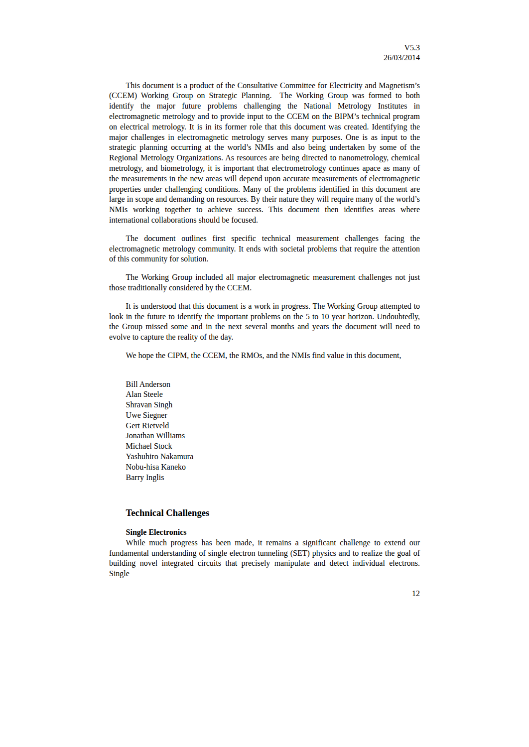V5.3
26/03/2014
This document is a product of the Consultative Committee for Electricity and Magnetism’s (CCEM) Working Group on Strategic Planning. The Working Group was formed to both identify the major future problems challenging the National Metrology Institutes in electromagnetic metrology and to provide input to the CCEM on the BIPM’s technical program on electrical metrology. It is in its former role that this document was created. Identifying the major challenges in electromagnetic metrology serves many purposes. One is as input to the strategic planning occurring at the world’s NMIs and also being undertaken by some of the Regional Metrology Organizations. As resources are being directed to nanometrology, chemical metrology, and biometrology, it is important that electrometrology continues apace as many of the measurements in the new areas will depend upon accurate measurements of electromagnetic properties under challenging conditions. Many of the problems identified in this document are large in scope and demanding on resources. By their nature they will require many of the world’s NMIs working together to achieve success. This document then identifies areas where international collaborations should be focused.
The document outlines first specific technical measurement challenges facing the electromagnetic metrology community. It ends with societal problems that require the attention of this community for solution.
The Working Group included all major electromagnetic measurement challenges not just those traditionally considered by the CCEM.
It is understood that this document is a work in progress. The Working Group attempted to look in the future to identify the important problems on the 5 to 10 year horizon. Undoubtedly, the Group missed some and in the next several months and years the document will need to evolve to capture the reality of the day.
We hope the CIPM, the CCEM, the RMOs, and the NMIs find value in this document,
Bill Anderson
Alan Steele
Shravan Singh
Uwe Siegner
Gert Rietveld
Jonathan Williams
Michael Stock
Yashuhiro Nakamura
Nobu-hisa Kaneko
Barry Inglis
Technical Challenges
Single Electronics
While much progress has been made, it remains a significant challenge to extend our fundamental understanding of single electron tunneling (SET) physics and to realize the goal of building novel integrated circuits that precisely manipulate and detect individual electrons. Single
12